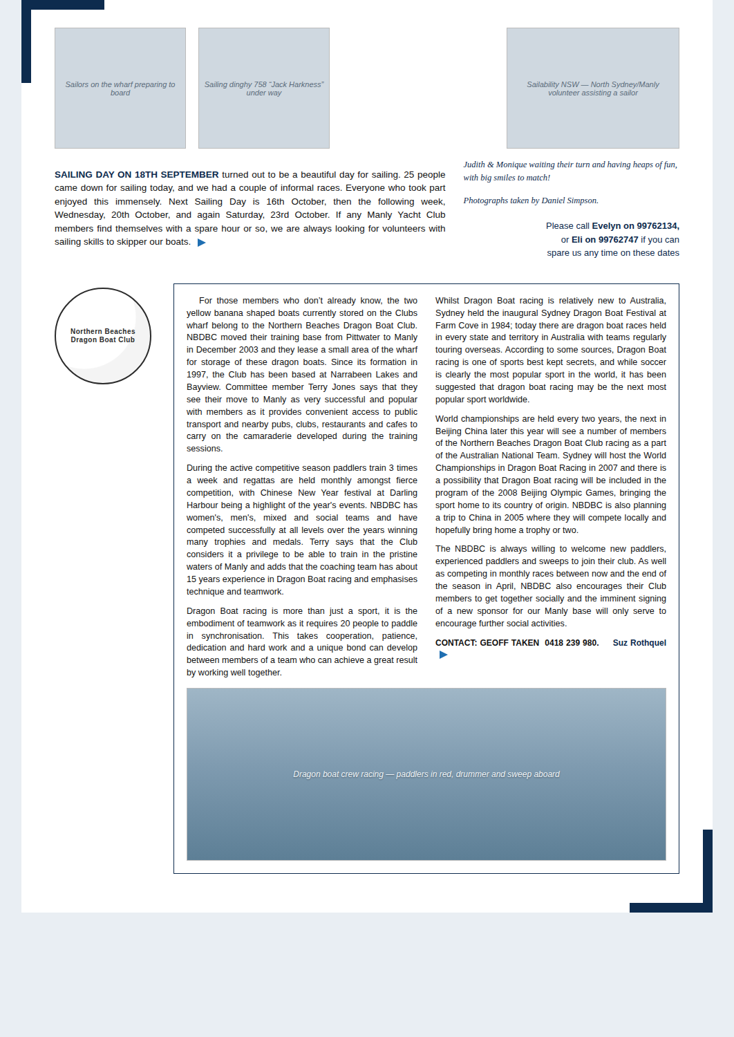Sailors on the wharf preparing to board
Sailing dinghy 758 “Jack Harkness” under way
Sailability NSW — North Sydney/Manly volunteer assisting a sailor
SAILING DAY ON 18TH SEPTEMBER turned out to be a beautiful day for sailing. 25 people came down for sailing today, and we had a couple of informal races. Everyone who took part enjoyed this immensely. Next Sailing Day is 16th October, then the following week, Wednesday, 20th October, and again Saturday, 23rd October. If any Manly Yacht Club members find themselves with a spare hour or so, we are always looking for volunteers with sailing skills to skipper our boats.
Judith & Monique waiting their turn and having heaps of fun, with big smiles to match!
Photographs taken by Daniel Simpson.
Please call Evelyn on 99762134,
or Eli on 99762747 if you can
spare us any time on these dates
Northern Beaches
Dragon Boat Club
For those members who don’t already know, the two yellow banana shaped boats currently stored on the Clubs wharf belong to the Northern Beaches Dragon Boat Club. NBDBC moved their training base from Pittwater to Manly in December 2003 and they lease a small area of the wharf for storage of these dragon boats. Since its formation in 1997, the Club has been based at Narrabeen Lakes and Bayview. Committee member Terry Jones says that they see their move to Manly as very successful and popular with members as it provides convenient access to public transport and nearby pubs, clubs, restaurants and cafes to carry on the camaraderie developed during the training sessions.
During the active competitive season paddlers train 3 times a week and regattas are held monthly amongst fierce competition, with Chinese New Year festival at Darling Harbour being a highlight of the year's events. NBDBC has women's, men's, mixed and social teams and have competed successfully at all levels over the years winning many trophies and medals. Terry says that the Club considers it a privilege to be able to train in the pristine waters of Manly and adds that the coaching team has about 15 years experience in Dragon Boat racing and emphasises technique and teamwork.
Dragon Boat racing is more than just a sport, it is the embodiment of teamwork as it requires 20 people to paddle in synchronisation. This takes cooperation, patience, dedication and hard work and a unique bond can develop between members of a team who can achieve a great result by working well together.
Whilst Dragon Boat racing is relatively new to Australia, Sydney held the inaugural Sydney Dragon Boat Festival at Farm Cove in 1984; today there are dragon boat races held in every state and territory in Australia with teams regularly touring overseas. According to some sources, Dragon Boat racing is one of sports best kept secrets, and while soccer is clearly the most popular sport in the world, it has been suggested that dragon boat racing may be the next most popular sport worldwide.
World championships are held every two years, the next in Beijing China later this year will see a number of members of the Northern Beaches Dragon Boat Club racing as a part of the Australian National Team. Sydney will host the World Championships in Dragon Boat Racing in 2007 and there is a possibility that Dragon Boat racing will be included in the program of the 2008 Beijing Olympic Games, bringing the sport home to its country of origin. NBDBC is also planning a trip to China in 2005 where they will compete locally and hopefully bring home a trophy or two.
The NBDBC is always willing to welcome new paddlers, experienced paddlers and sweeps to join their club. As well as competing in monthly races between now and the end of the season in April, NBDBC also encourages their Club members to get together socially and the imminent signing of a new sponsor for our Manly base will only serve to encourage further social activities.
CONTACT: GEOFF TAKEN 0418 239 980. Suz Rothquel
Dragon boat crew racing — paddlers in red, drummer and sweep aboard